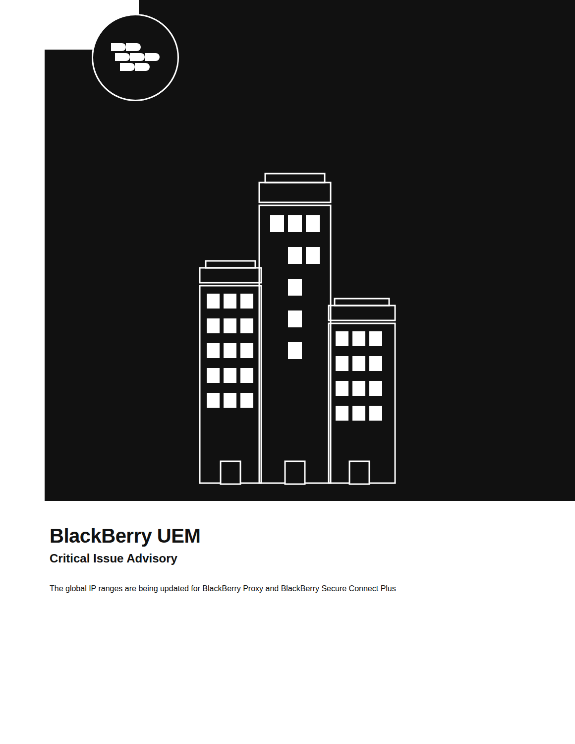BlackBerry UEM
Critical Issue Advisory
The global IP ranges are being updated for BlackBerry Proxy and BlackBerry Secure Connect Plus